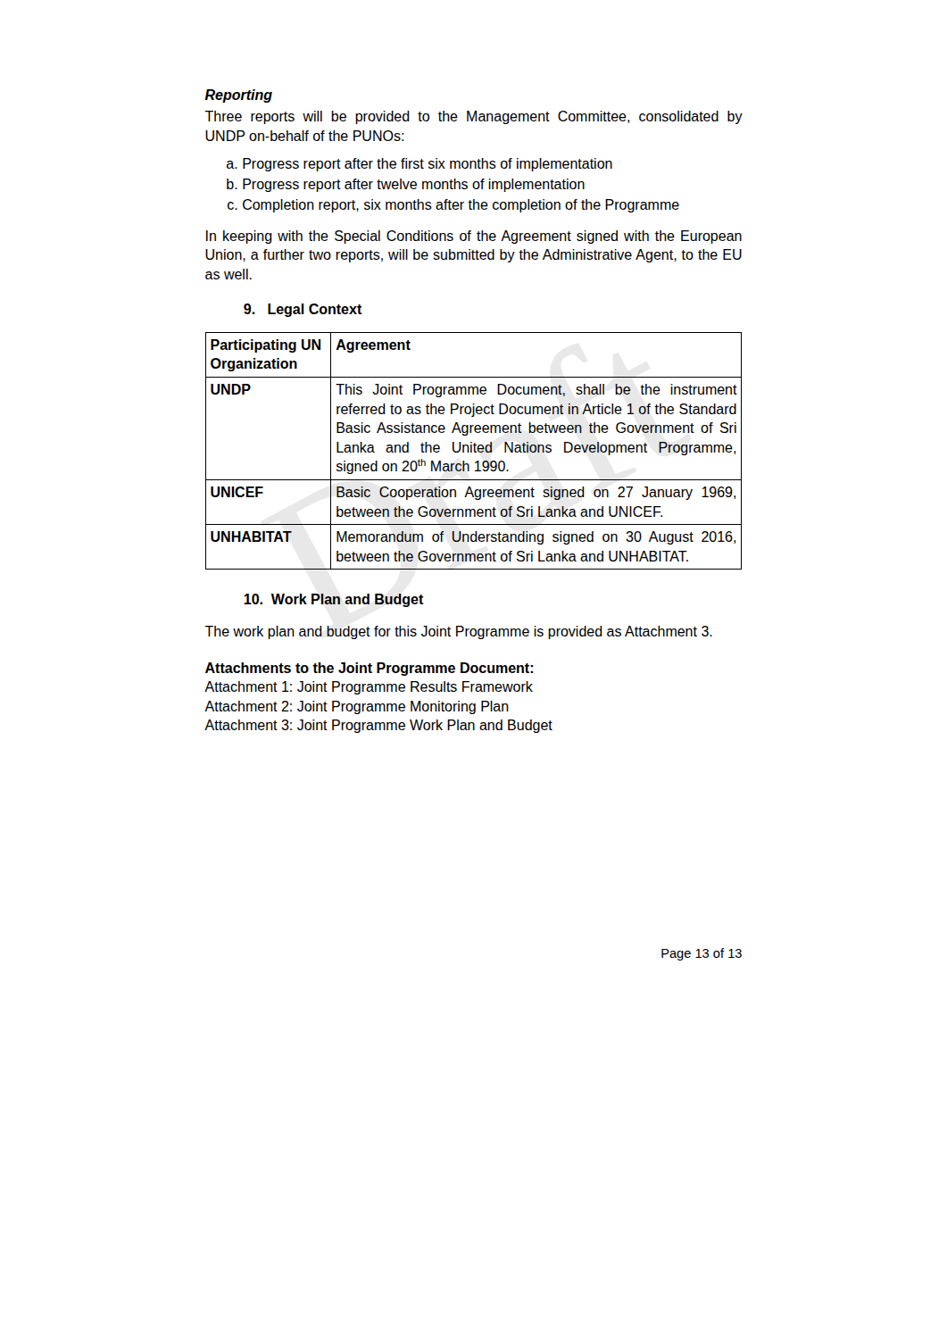Draft
Reporting
Three reports will be provided to the Management Committee, consolidated by UNDP on-behalf of the PUNOs:
Progress report after the first six months of implementation
Progress report after twelve months of implementation
Completion report, six months after the completion of the Programme
In keeping with the Special Conditions of the Agreement signed with the European Union, a further two reports, will be submitted by the Administrative Agent, to the EU as well.
9. Legal Context
| Participating UN Organization | Agreement |
| --- | --- |
| UNDP | This Joint Programme Document, shall be the instrument referred to as the Project Document in Article 1 of the Standard Basic Assistance Agreement between the Government of Sri Lanka and the United Nations Development Programme, signed on 20 th March 1990. |
| UNICEF | Basic Cooperation Agreement signed on 27 January 1969, between the Government of Sri Lanka and UNICEF. |
| UNHABITAT | Memorandum of Understanding signed on 30 August 2016, between the Government of Sri Lanka and UNHABITAT. |
10. Work Plan and Budget
The work plan and budget for this Joint Programme is provided as Attachment 3.
Attachments to the Joint Programme Document:
Attachment 1: Joint Programme Results Framework
Attachment 2: Joint Programme Monitoring Plan
Attachment 3: Joint Programme Work Plan and Budget
Page 13 of 13